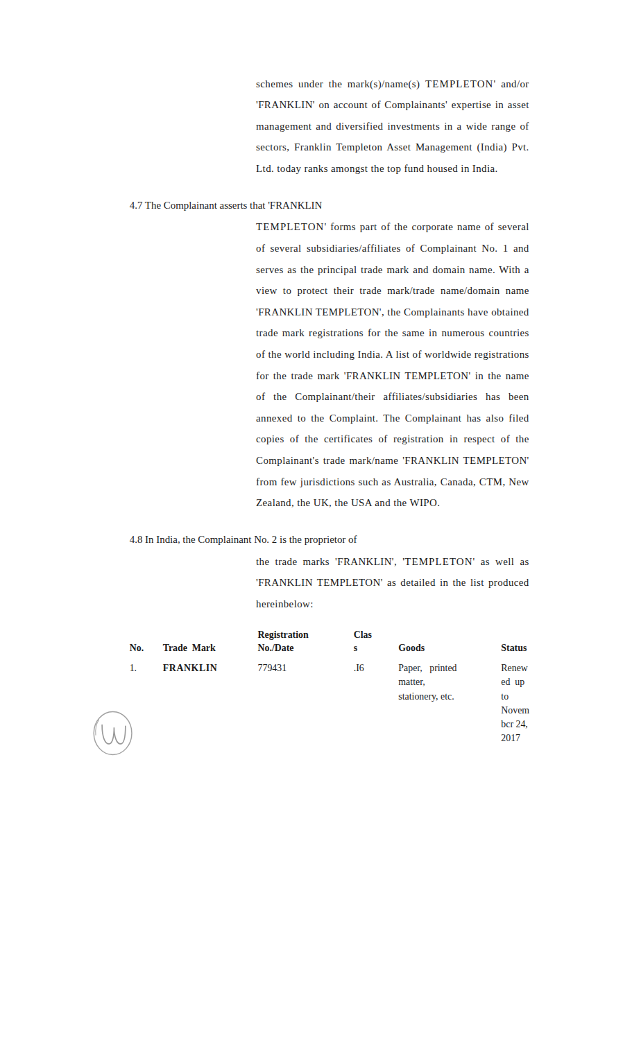schemes under the mark(s)/name(s) TEMPLETON' and/or 'FRANKLIN' on account of Complainants' expertise in asset management and diversified investments in a wide range of sectors, Franklin Templeton Asset Management (India) Pvt. Ltd. today ranks amongst the top fund housed in India.
4.7 The Complainant asserts that 'FRANKLIN
TEMPLETON' forms part of the corporate name of several of several subsidiaries/affiliates of Complainant No. 1 and serves as the principal trade mark and domain name. With a view to protect their trade mark/trade name/domain name 'FRANKLIN TEMPLETON', the Complainants have obtained trade mark registrations for the same in numerous countries of the world including India. A list of worldwide registrations for the trade mark 'FRANKLIN TEMPLETON' in the name of the Complainant/their affiliates/subsidiaries has been annexed to the Complaint. The Complainant has also filed copies of the certificates of registration in respect of the Complainant's trade mark/name 'FRANKLIN TEMPLETON' from few jurisdictions such as Australia, Canada, CTM, New Zealand, the UK, the USA and the WIPO.
4.8 In India, the Complainant No. 2 is the proprietor of
the trade marks 'FRANKLIN', 'TEMPLETON' as well as 'FRANKLIN TEMPLETON' as detailed in the list produced hereinbelow:
| No. | Trade Mark | Registration No./Date | Clas s | Goods | Status |
| --- | --- | --- | --- | --- | --- |
| 1. | FRANKLIN | 779431 | .I6 | Paper, printed matter, stationery, etc. | Renew ed up to Novem bcr 24, 2017 |